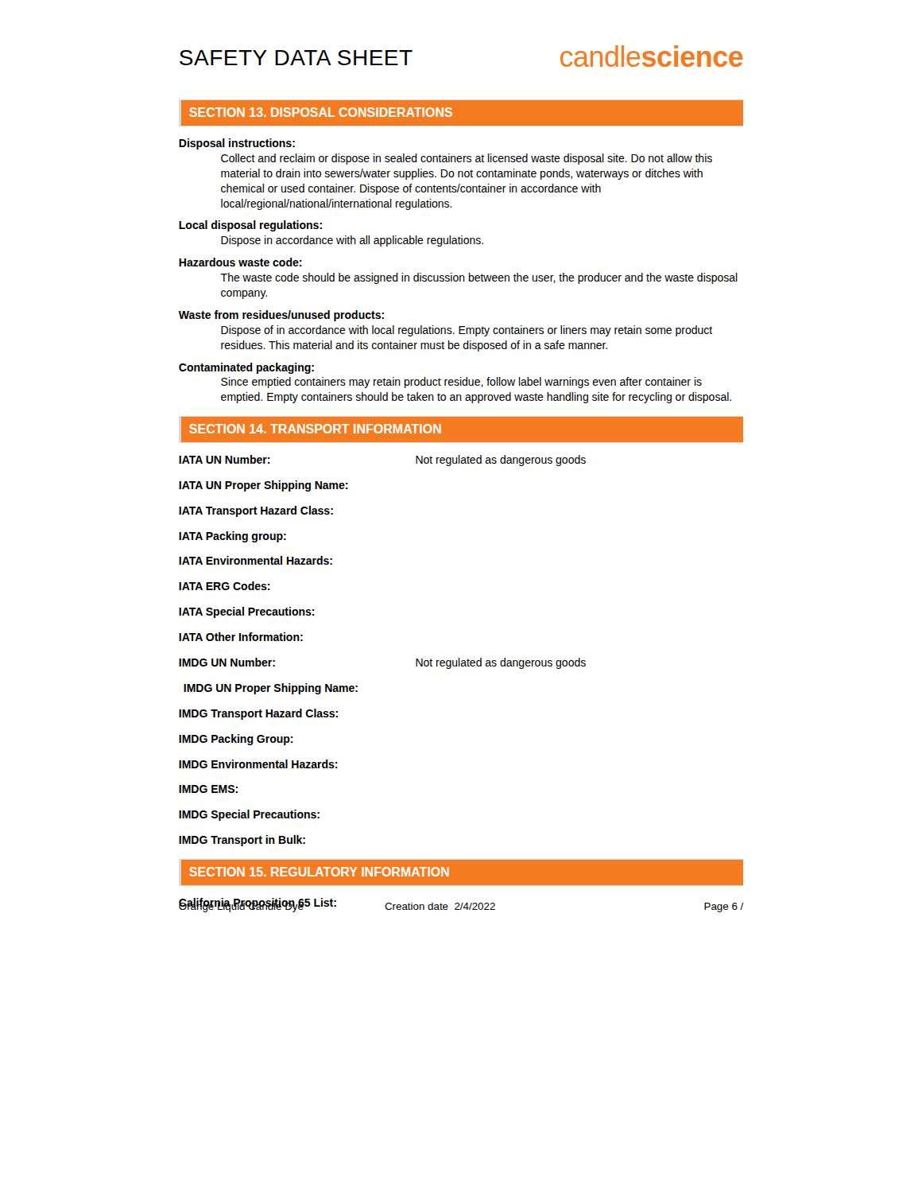SAFETY DATA SHEET
candle science
SECTION 13. DISPOSAL CONSIDERATIONS
Disposal instructions:
Collect and reclaim or dispose in sealed containers at licensed waste disposal site. Do not allow this material to drain into sewers/water supplies. Do not contaminate ponds, waterways or ditches with chemical or used container. Dispose of contents/container in accordance with local/regional/national/international regulations.
Local disposal regulations:
Dispose in accordance with all applicable regulations.
Hazardous waste code:
The waste code should be assigned in discussion between the user, the producer and the waste disposal company.
Waste from residues/unused products:
Dispose of in accordance with local regulations. Empty containers or liners may retain some product residues. This material and its container must be disposed of in a safe manner.
Contaminated packaging:
Since emptied containers may retain product residue, follow label warnings even after container is emptied. Empty containers should be taken to an approved waste handling site for recycling or disposal.
SECTION 14. TRANSPORT INFORMATION
IATA UN Number:
Not regulated as dangerous goods
IATA UN Proper Shipping Name:
IATA Transport Hazard Class:
IATA Packing group:
IATA Environmental Hazards:
IATA ERG Codes:
IATA Special Precautions:
IATA Other Information:
IMDG UN Number:
Not regulated as dangerous goods
IMDG UN Proper Shipping Name:
IMDG Transport Hazard Class:
IMDG Packing Group:
IMDG Environmental Hazards:
IMDG EMS:
IMDG Special Precautions:
IMDG Transport in Bulk:
SECTION 15. REGULATORY INFORMATION
California Proposition 65 List:
Orange Liquid Candle Dye
Creation date 2/4/2022
Page 6 /